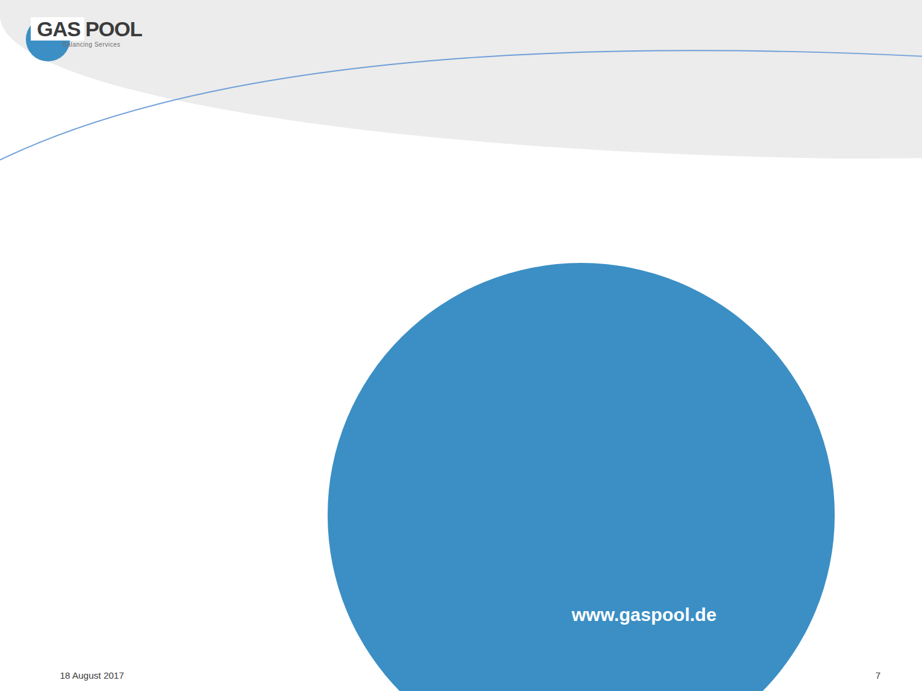GAS POOL Balancing Services
www.gaspool.de
18 August 2017
7